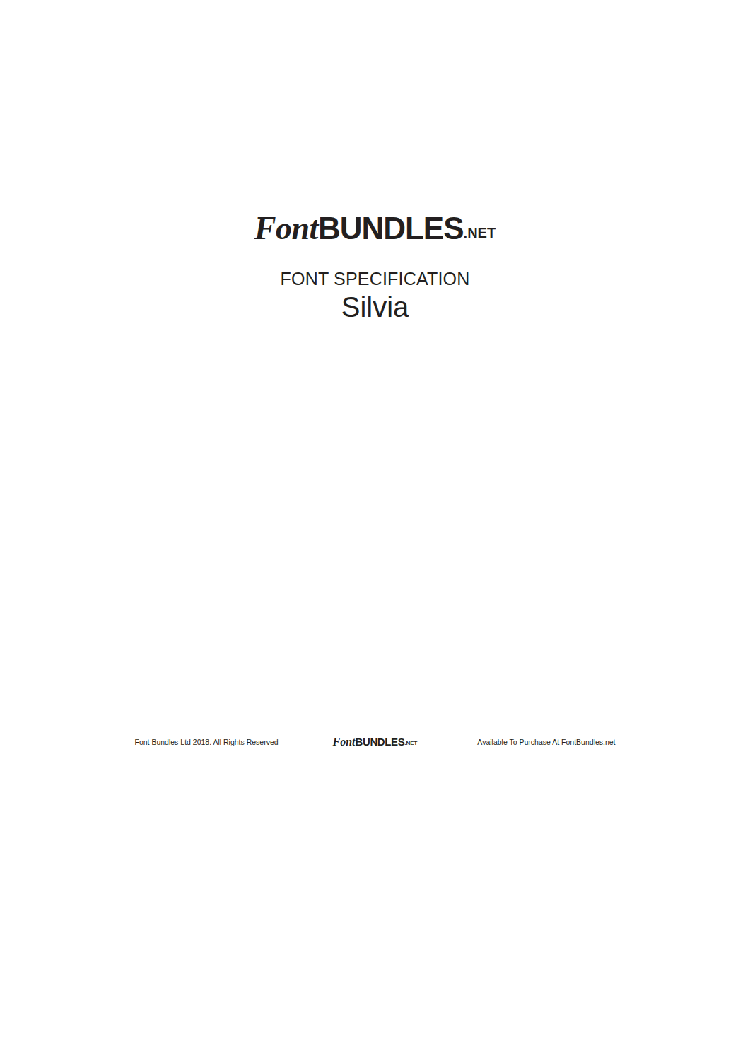Font BUNDLES.NET
FONT SPECIFICATION
Silvia
Font Bundles Ltd 2018. All Rights Reserved
Font BUNDLES.NET
Available To Purchase At FontBundles.net